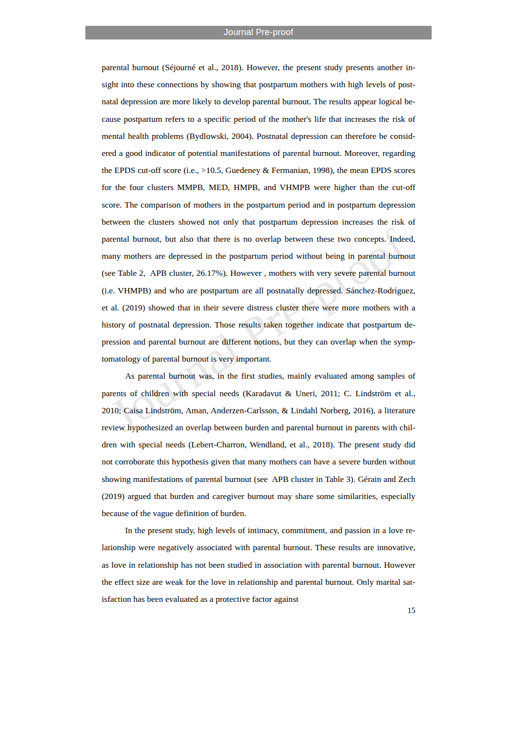Journal Pre-proof
Journal Pre-proof
parental burnout (Séjourné et al., 2018). However, the present study presents another insight into these connections by showing that postpartum mothers with high levels of postnatal depression are more likely to develop parental burnout. The results appear logical because postpartum refers to a specific period of the mother's life that increases the risk of mental health problems (Bydlowski, 2004). Postnatal depression can therefore be considered a good indicator of potential manifestations of parental burnout. Moreover, regarding the EPDS cut-off score (i.e., >10.5, Guedeney & Fermanian, 1998), the mean EPDS scores for the four clusters MMPB, MED, HMPB, and VHMPB were higher than the cut-off score. The comparison of mothers in the postpartum period and in postpartum depression between the clusters showed not only that postpartum depression increases the risk of parental burnout, but also that there is no overlap between these two concepts. Indeed, many mothers are depressed in the postpartum period without being in parental burnout (see Table 2, APB cluster, 26.17%). However , mothers with very severe parental burnout (i.e. VHMPB) and who are postpartum are all postnatally depressed. Sánchez-Rodríguez, et al. (2019) showed that in their severe distress cluster there were more mothers with a history of postnatal depression. Those results taken together indicate that postpartum depression and parental burnout are different notions, but they can overlap when the symptomatology of parental burnout is very important.
As parental burnout was, in the first studies, mainly evaluated among samples of parents of children with special needs (Karadavut & Uneri, 2011; C. Lindström et al., 2010; Caisa Lindström, Aman, Anderzen-Carlsson, & Lindahl Norberg, 2016), a literature review hypothesized an overlap between burden and parental burnout in parents with children with special needs (Lebert-Charron, Wendland, et al., 2018). The present study did not corroborate this hypothesis given that many mothers can have a severe burden without showing manifestations of parental burnout (see APB cluster in Table 3). Gérain and Zech (2019) argued that burden and caregiver burnout may share some similarities, especially because of the vague definition of burden.
In the present study, high levels of intimacy, commitment, and passion in a love relationship were negatively associated with parental burnout. These results are innovative, as love in relationship has not been studied in association with parental burnout. However the effect size are weak for the love in relationship and parental burnout. Only marital satisfaction has been evaluated as a protective factor against
15